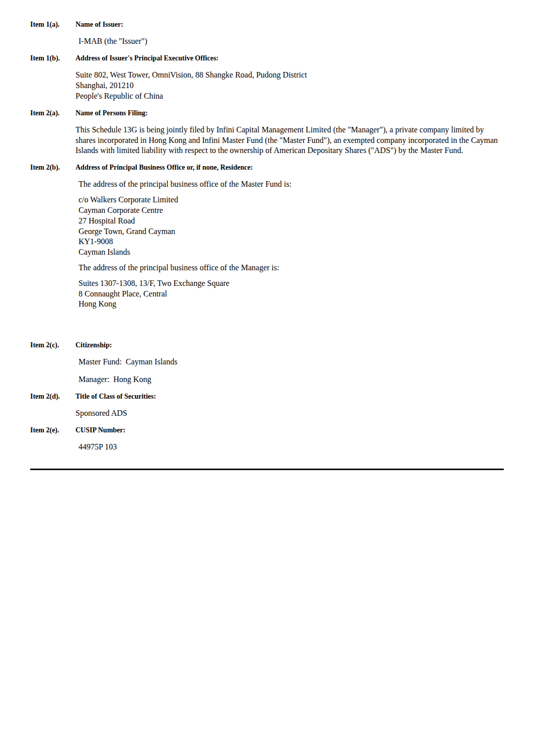| Item 1(a). | Name of Issuer: |
| | I-MAB (the "Issuer") |
| Item 1(b). | Address of Issuer's Principal Executive Offices: |
| | Suite 802, West Tower, OmniVision, 88 Shangke Road, Pudong District Shanghai, 201210 People's Republic of China |
| Item 2(a). | Name of Persons Filing: |
| | This Schedule 13G is being jointly filed by Infini Capital Management Limited (the "Manager"), a private company limited by shares incorporated in Hong Kong and Infini Master Fund (the "Master Fund"), an exempted company incorporated in the Cayman Islands with limited liability with respect to the ownership of American Depositary Shares ("ADS") by the Master Fund. |
| Item 2(b). | Address of Principal Business Office or, if none, Residence: |
| | The address of the principal business office of the Master Fund is: c/o Walkers Corporate Limited Cayman Corporate Centre 27 Hospital Road George Town, Grand Cayman KY1-9008 Cayman Islands The address of the principal business office of the Manager is: Suites 1307-1308, 13/F, Two Exchange Square 8 Connaught Place, Central Hong Kong |
| Item 2(c). | Citizenship: |
| | Master Fund: Cayman Islands |
| | Manager: Hong Kong |
| Item 2(d). | Title of Class of Securities: |
| | Sponsored ADS |
| Item 2(e). | CUSIP Number: |
| | 44975P 103 |